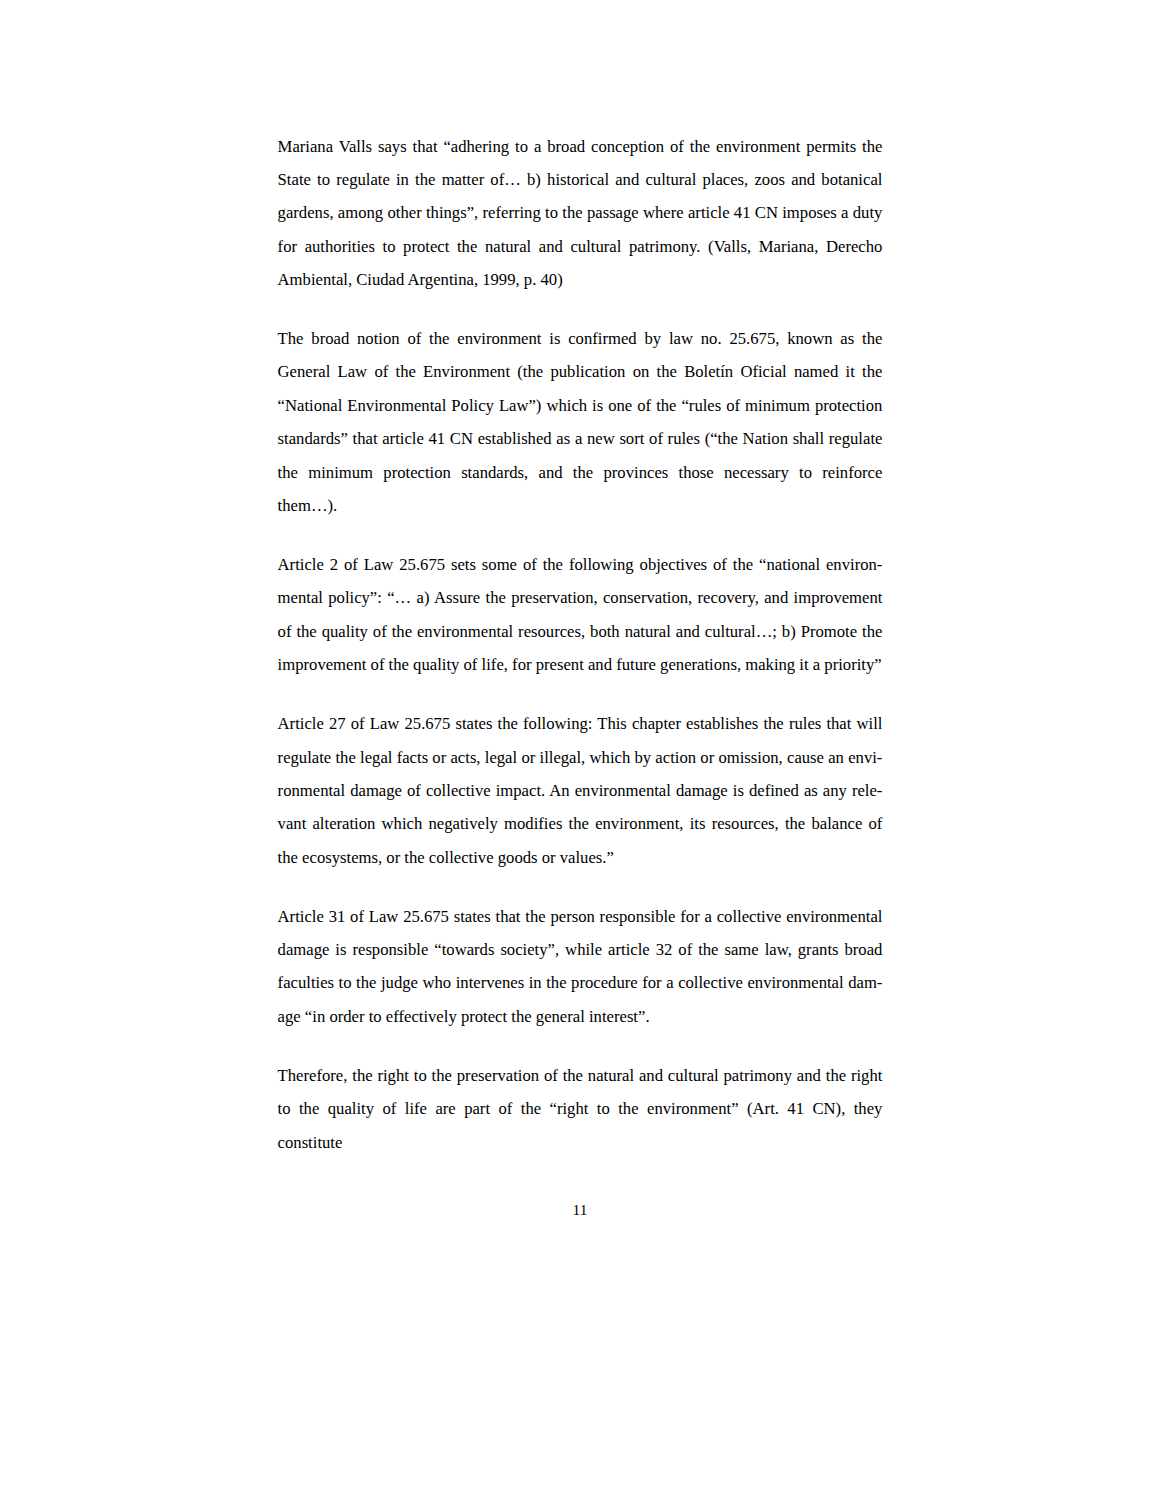Mariana Valls says that “adhering to a broad conception of the environment permits the State to regulate in the matter of… b) historical and cultural places, zoos and botanical gardens, among other things”, referring to the passage where article 41 CN imposes a duty for authorities to protect the natural and cultural patrimony. (Valls, Mariana, Derecho Ambiental, Ciudad Argentina, 1999, p. 40)
The broad notion of the environment is confirmed by law no. 25.675, known as the General Law of the Environment (the publication on the Boletín Oficial named it the “National Environmental Policy Law”) which is one of the “rules of minimum protection standards” that article 41 CN established as a new sort of rules (“the Nation shall regulate the minimum protection standards, and the provinces those necessary to reinforce them…).
Article 2 of Law 25.675 sets some of the following objectives of the “national environmental policy”: “… a) Assure the preservation, conservation, recovery, and improvement of the quality of the environmental resources, both natural and cultural…; b) Promote the improvement of the quality of life, for present and future generations, making it a priority”
Article 27 of Law 25.675 states the following: This chapter establishes the rules that will regulate the legal facts or acts, legal or illegal, which by action or omission, cause an environmental damage of collective impact. An environmental damage is defined as any relevant alteration which negatively modifies the environment, its resources, the balance of the ecosystems, or the collective goods or values.”
Article 31 of Law 25.675 states that the person responsible for a collective environmental damage is responsible “towards society”, while article 32 of the same law, grants broad faculties to the judge who intervenes in the procedure for a collective environmental damage “in order to effectively protect the general interest”.
Therefore, the right to the preservation of the natural and cultural patrimony and the right to the quality of life are part of the “right to the environment” (Art. 41 CN), they constitute
11